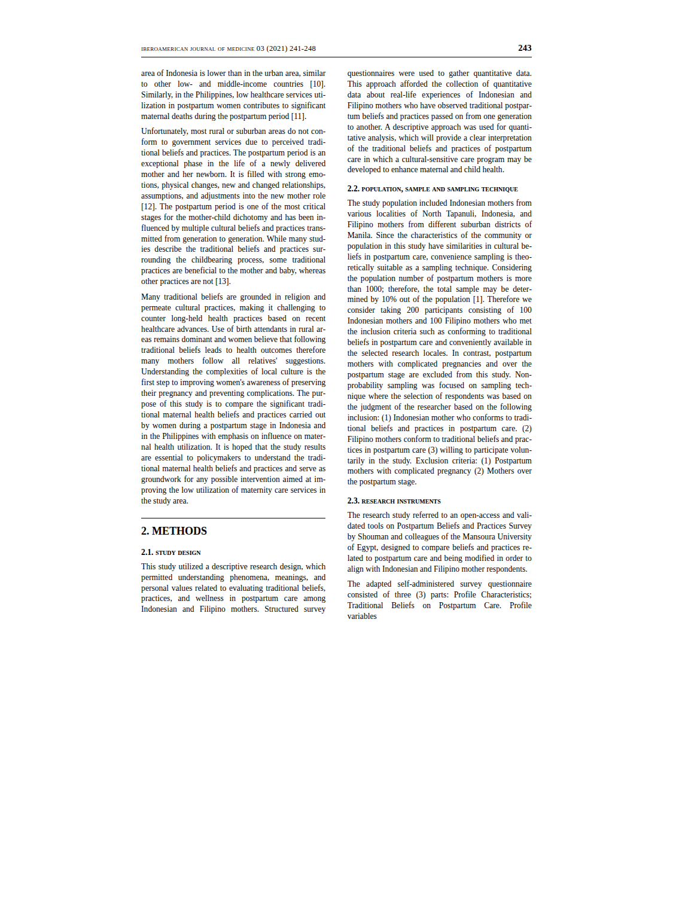Iberoamerican Journal of Medicine 03 (2021) 241-248 243
area of Indonesia is lower than in the urban area, similar to other low- and middle-income countries [10]. Similarly, in the Philippines, low healthcare services utilization in postpartum women contributes to significant maternal deaths during the postpartum period [11].
Unfortunately, most rural or suburban areas do not conform to government services due to perceived traditional beliefs and practices. The postpartum period is an exceptional phase in the life of a newly delivered mother and her newborn. It is filled with strong emotions, physical changes, new and changed relationships, assumptions, and adjustments into the new mother role [12]. The postpartum period is one of the most critical stages for the mother-child dichotomy and has been influenced by multiple cultural beliefs and practices transmitted from generation to generation. While many studies describe the traditional beliefs and practices surrounding the childbearing process, some traditional practices are beneficial to the mother and baby, whereas other practices are not [13].
Many traditional beliefs are grounded in religion and permeate cultural practices, making it challenging to counter long-held health practices based on recent healthcare advances. Use of birth attendants in rural areas remains dominant and women believe that following traditional beliefs leads to health outcomes therefore many mothers follow all relatives' suggestions. Understanding the complexities of local culture is the first step to improving women's awareness of preserving their pregnancy and preventing complications. The purpose of this study is to compare the significant traditional maternal health beliefs and practices carried out by women during a postpartum stage in Indonesia and in the Philippines with emphasis on influence on maternal health utilization. It is hoped that the study results are essential to policymakers to understand the traditional maternal health beliefs and practices and serve as groundwork for any possible intervention aimed at improving the low utilization of maternity care services in the study area.
2. METHODS
2.1. STUDY DESIGN
This study utilized a descriptive research design, which permitted understanding phenomena, meanings, and personal values related to evaluating traditional beliefs, practices, and wellness in postpartum care among Indonesian and Filipino mothers. Structured survey questionnaires were used to gather quantitative data. This approach afforded the collection of quantitative data about real-life experiences of Indonesian and Filipino mothers who have observed traditional postpartum beliefs and practices passed on from one generation to another. A descriptive approach was used for quantitative analysis, which will provide a clear interpretation of the traditional beliefs and practices of postpartum care in which a cultural-sensitive care program may be developed to enhance maternal and child health.
2.2. POPULATION, SAMPLE AND SAMPLING TECHNIQUE
The study population included Indonesian mothers from various localities of North Tapanuli, Indonesia, and Filipino mothers from different suburban districts of Manila. Since the characteristics of the community or population in this study have similarities in cultural beliefs in postpartum care, convenience sampling is theoretically suitable as a sampling technique. Considering the population number of postpartum mothers is more than 1000; therefore, the total sample may be determined by 10% out of the population [1]. Therefore we consider taking 200 participants consisting of 100 Indonesian mothers and 100 Filipino mothers who met the inclusion criteria such as conforming to traditional beliefs in postpartum care and conveniently available in the selected research locales. In contrast, postpartum mothers with complicated pregnancies and over the postpartum stage are excluded from this study. Non-probability sampling was focused on sampling technique where the selection of respondents was based on the judgment of the researcher based on the following inclusion: (1) Indonesian mother who conforms to traditional beliefs and practices in postpartum care. (2) Filipino mothers conform to traditional beliefs and practices in postpartum care (3) willing to participate voluntarily in the study. Exclusion criteria: (1) Postpartum mothers with complicated pregnancy (2) Mothers over the postpartum stage.
2.3. RESEARCH INSTRUMENTS
The research study referred to an open-access and validated tools on Postpartum Beliefs and Practices Survey by Shouman and colleagues of the Mansoura University of Egypt, designed to compare beliefs and practices related to postpartum care and being modified in order to align with Indonesian and Filipino mother respondents.
The adapted self-administered survey questionnaire consisted of three (3) parts: Profile Characteristics; Traditional Beliefs on Postpartum Care. Profile variables